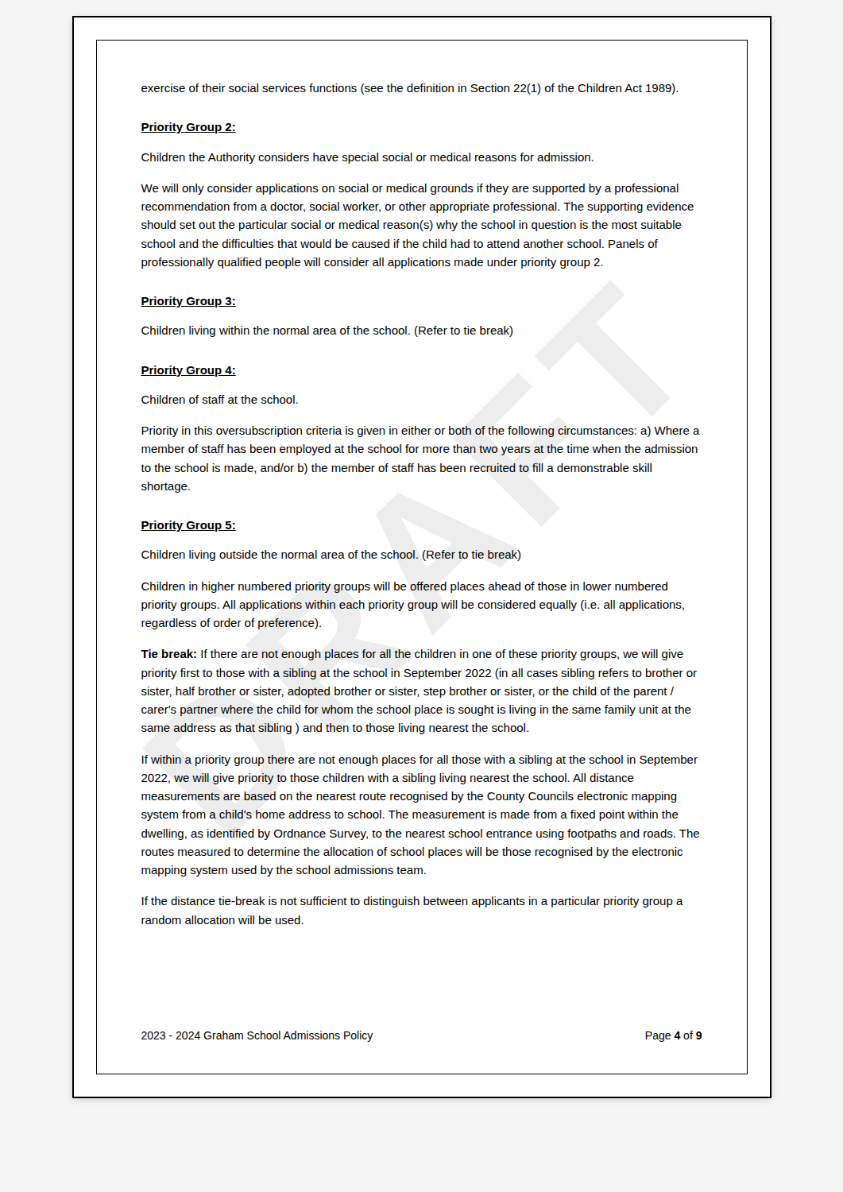DRAFT
exercise of their social services functions (see the definition in Section 22(1) of the Children Act 1989).
Priority Group 2:
Children the Authority considers have special social or medical reasons for admission.
We will only consider applications on social or medical grounds if they are supported by a professional recommendation from a doctor, social worker, or other appropriate professional. The supporting evidence should set out the particular social or medical reason(s) why the school in question is the most suitable school and the difficulties that would be caused if the child had to attend another school. Panels of professionally qualified people will consider all applications made under priority group 2.
Priority Group 3:
Children living within the normal area of the school. (Refer to tie break)
Priority Group 4:
Children of staff at the school.
Priority in this oversubscription criteria is given in either or both of the following circumstances: a) Where a member of staff has been employed at the school for more than two years at the time when the admission to the school is made, and/or b) the member of staff has been recruited to fill a demonstrable skill shortage.
Priority Group 5:
Children living outside the normal area of the school. (Refer to tie break)
Children in higher numbered priority groups will be offered places ahead of those in lower numbered priority groups. All applications within each priority group will be considered equally (i.e. all applications, regardless of order of preference).
Tie break: If there are not enough places for all the children in one of these priority groups, we will give priority first to those with a sibling at the school in September 2022 (in all cases sibling refers to brother or sister, half brother or sister, adopted brother or sister, step brother or sister, or the child of the parent / carer's partner where the child for whom the school place is sought is living in the same family unit at the same address as that sibling ) and then to those living nearest the school.
If within a priority group there are not enough places for all those with a sibling at the school in September 2022, we will give priority to those children with a sibling living nearest the school. All distance measurements are based on the nearest route recognised by the County Councils electronic mapping system from a child's home address to school. The measurement is made from a fixed point within the dwelling, as identified by Ordnance Survey, to the nearest school entrance using footpaths and roads. The routes measured to determine the allocation of school places will be those recognised by the electronic mapping system used by the school admissions team.
If the distance tie-break is not sufficient to distinguish between applicants in a particular priority group a random allocation will be used.
2023 - 2024 Graham School Admissions Policy
Page 4 of 9